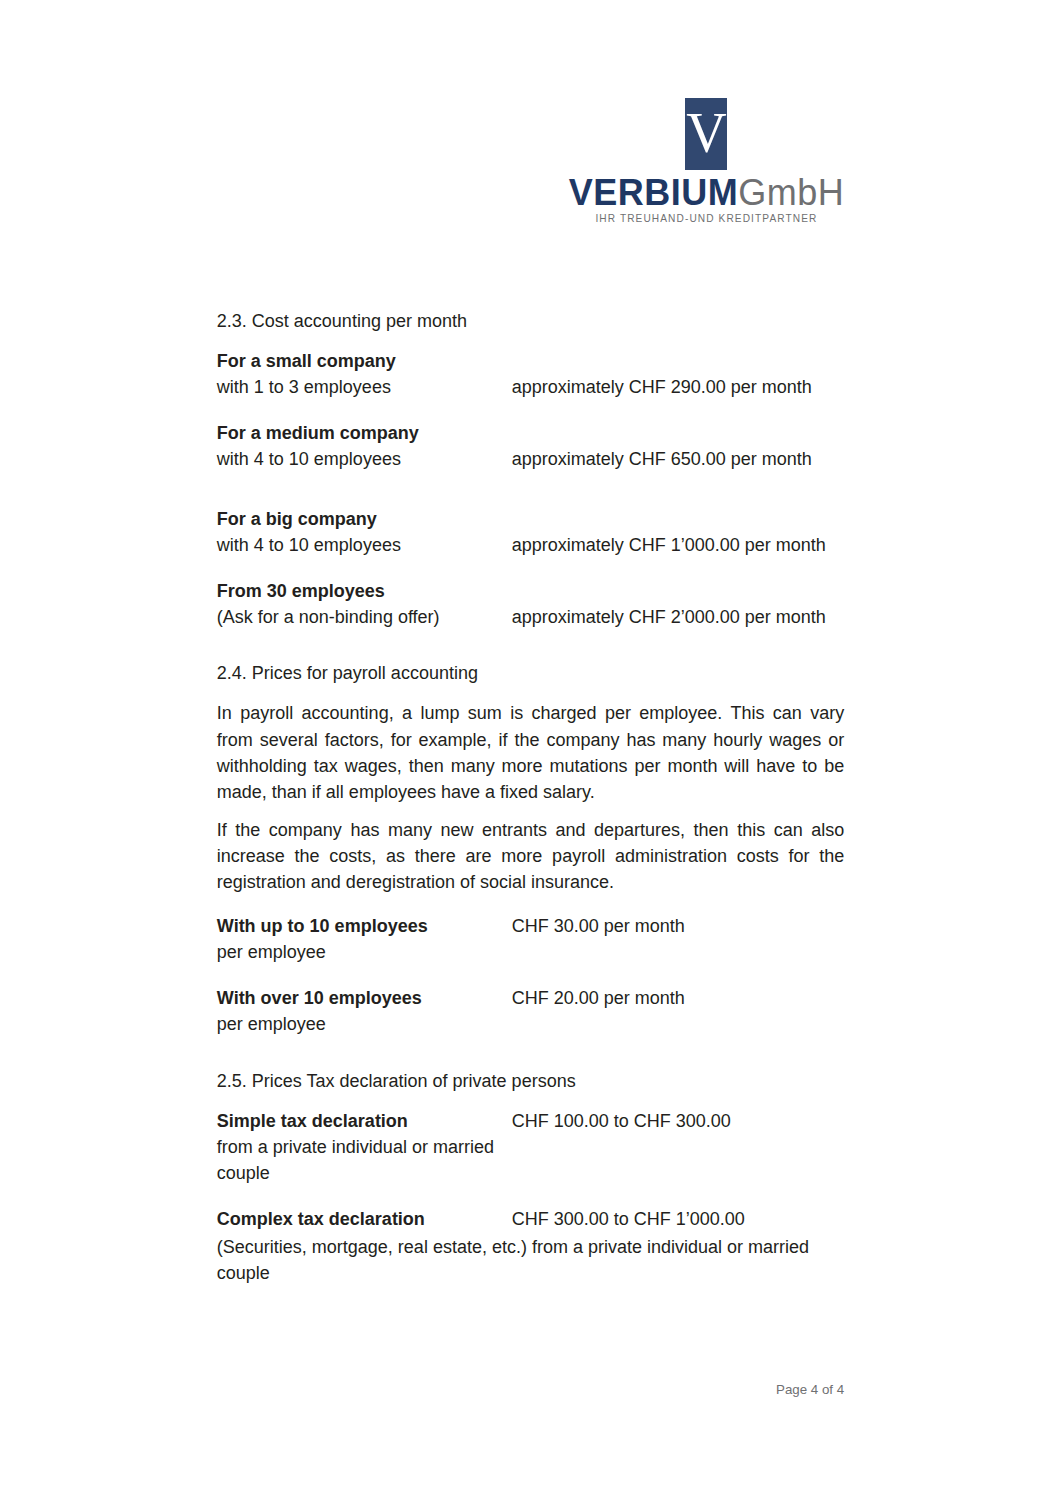VERBIUM GmbH
IHR TREUHAND-UND KREDITPARTNER
2.3. Cost accounting per month
| For a small company | |
| with 1 to 3 employees | approximately CHF 290.00 per month |
| For a medium company | |
| with 4 to 10 employees | approximately CHF 650.00 per month |
| For a big company | |
| with 4 to 10 employees | approximately CHF 1’000.00 per month |
| From 30 employees | |
| (Ask for a non-binding offer) | approximately CHF 2’000.00 per month |
2.4. Prices for payroll accounting
In payroll accounting, a lump sum is charged per employee. This can vary from several factors, for example, if the company has many hourly wages or withholding tax wages, then many more mutations per month will have to be made, than if all employees have a fixed salary.
If the company has many new entrants and departures, then this can also increase the costs, as there are more payroll administration costs for the registration and deregistration of social insurance.
| With up to 10 employees | CHF 30.00 per month |
| per employee | |
| With over 10 employees | CHF 20.00 per month |
| per employee | |
2.5. Prices Tax declaration of private persons
| Simple tax declaration | CHF 100.00 to CHF 300.00 |
| from a private individual or married couple | |
| Complex tax declaration | CHF 300.00 to CHF 1’000.00 |
(Securities, mortgage, real estate, etc.) from a private individual or married couple
Page 4 of 4